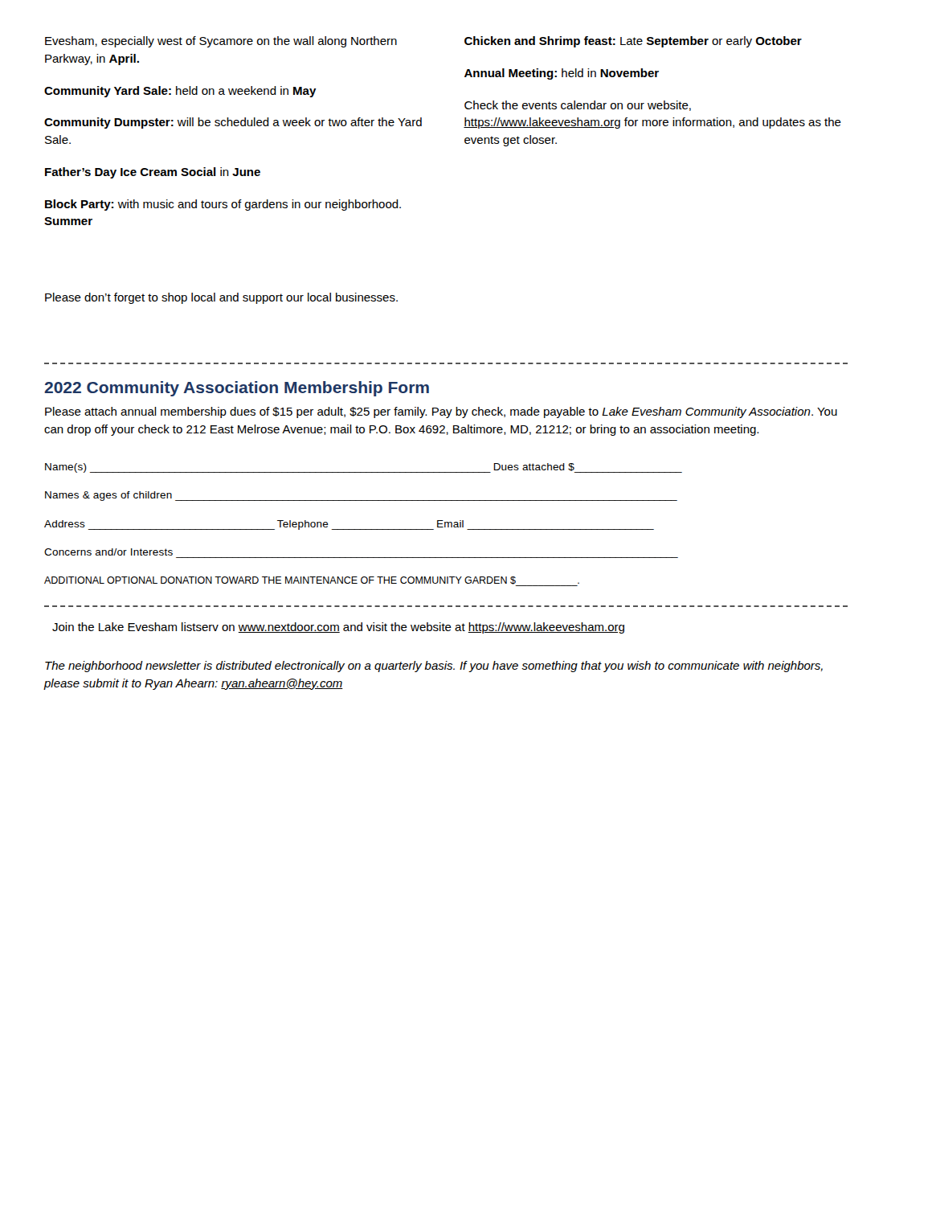Evesham, especially west of Sycamore on the wall along Northern Parkway, in April.
Community Yard Sale: held on a weekend in May
Community Dumpster: will be scheduled a week or two after the Yard Sale.
Father’s Day Ice Cream Social in June
Block Party: with music and tours of gardens in our neighborhood. Summer
Chicken and Shrimp feast: Late September or early October
Annual Meeting: held in November
Check the events calendar on our website, https://www.lakeevesham.org for more information, and updates as the events get closer.
Please don’t forget to shop local and support our local businesses.
2022 Community Association Membership Form
Please attach annual membership dues of $15 per adult, $25 per family. Pay by check, made payable to Lake Evesham Community Association. You can drop off your check to 212 East Melrose Avenue; mail to P.O. Box 4692, Baltimore, MD, 21212; or bring to an association meeting.
Name(s) _______________________________________________________________________ Dues attached $___________________
Names & ages of children _________________________________________________________________________________________
Address _________________________________ Telephone __________________ Email _________________________________
Concerns and/or Interests _________________________________________________________________________________________
ADDITIONAL OPTIONAL DONATION TOWARD THE MAINTENANCE OF THE COMMUNITY GARDEN $___________.
Join the Lake Evesham listserv on www.nextdoor.com and visit the website at https://www.lakeevesham.org
The neighborhood newsletter is distributed electronically on a quarterly basis. If you have something that you wish to communicate with neighbors, please submit it to Ryan Ahearn: ryan.ahearn@hey.com